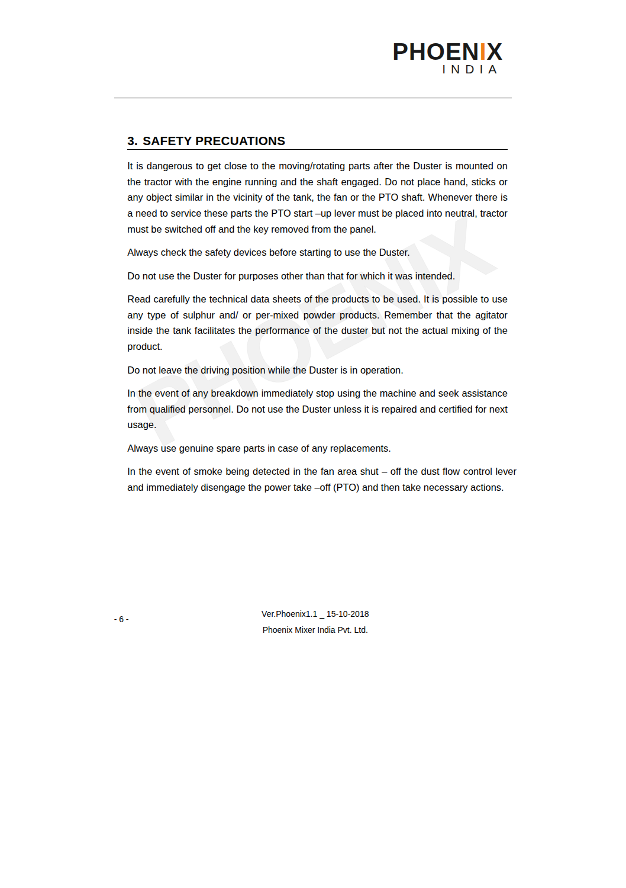PHOENIX
PHOENIX
INDIA
3. SAFETY PRECUATIONS
It is dangerous to get close to the moving/rotating parts after the Duster is mounted on the tractor with the engine running and the shaft engaged. Do not place hand, sticks or any object similar in the vicinity of the tank, the fan or the PTO shaft. Whenever there is a need to service these parts the PTO start –up lever must be placed into neutral, tractor must be switched off and the key removed from the panel.
Always check the safety devices before starting to use the Duster.
Do not use the Duster for purposes other than that for which it was intended.
Read carefully the technical data sheets of the products to be used. It is possible to use any type of sulphur and/ or per-mixed powder products. Remember that the agitator inside the tank facilitates the performance of the duster but not the actual mixing of the product.
Do not leave the driving position while the Duster is in operation.
In the event of any breakdown immediately stop using the machine and seek assistance from qualified personnel. Do not use the Duster unless it is repaired and certified for next usage.
Always use genuine spare parts in case of any replacements.
In the event of smoke being detected in the fan area shut – off the dust flow control lever and immediately disengage the power take –off (PTO) and then take necessary actions.
- 6 -
Ver.Phoenix1.1 _ 15-10-2018
Phoenix Mixer India Pvt. Ltd.